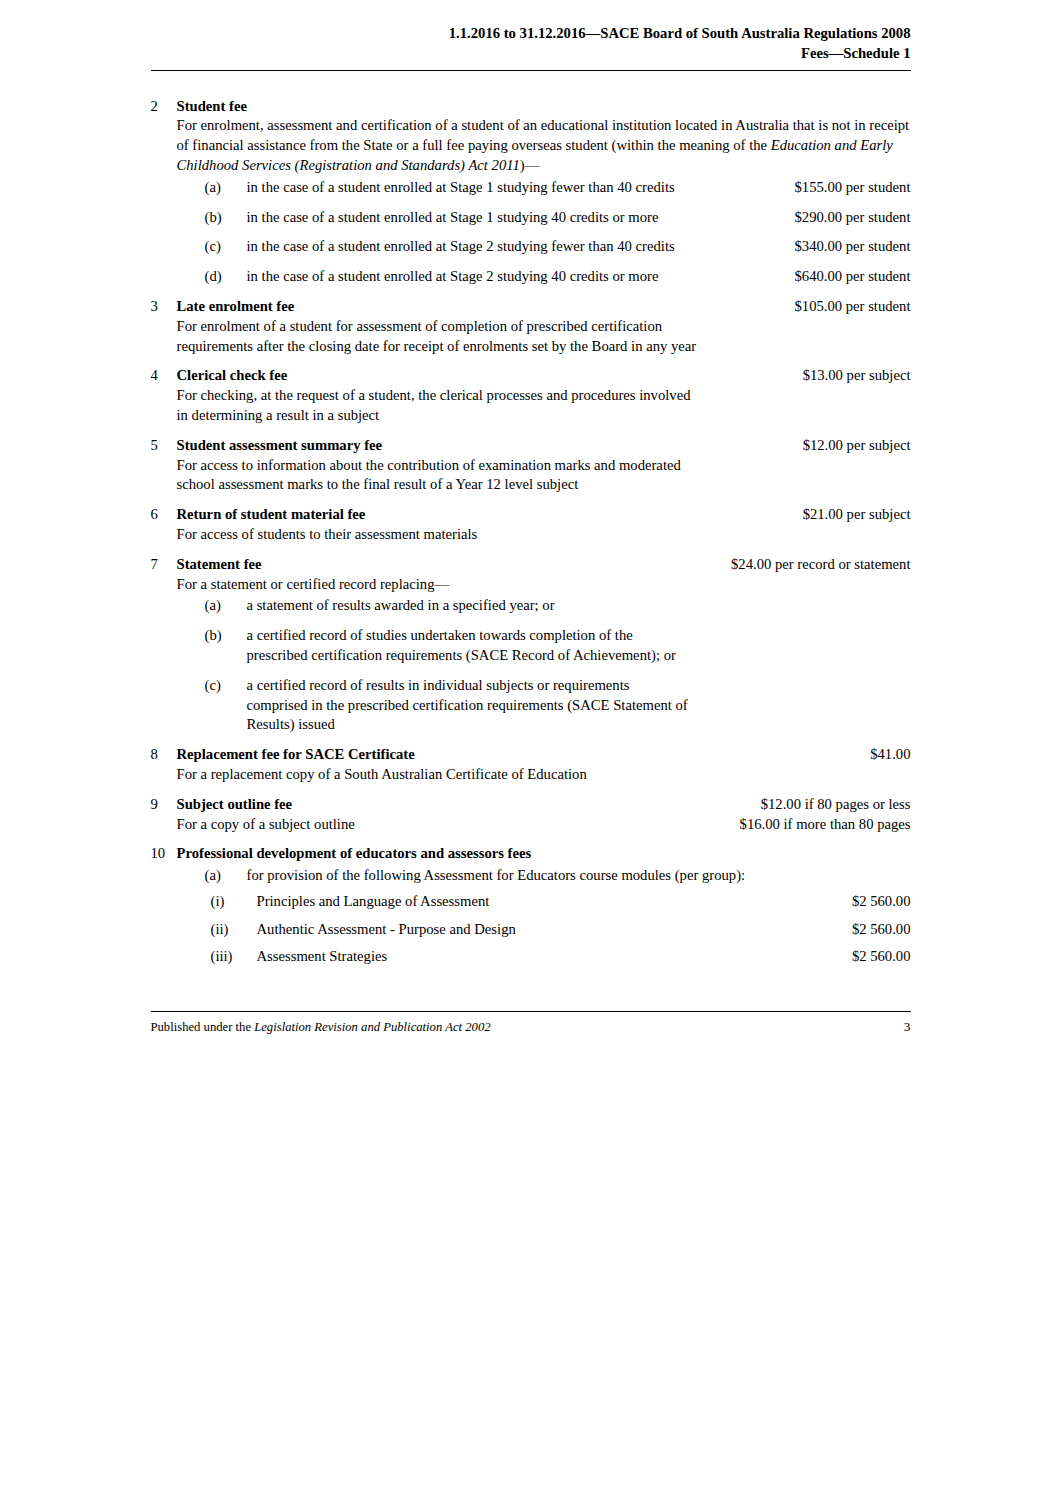1.1.2016 to 31.12.2016—SACE Board of South Australia Regulations 2008
Fees—Schedule 1
| 2 | Student fee For enrolment, assessment and certification of a student of an educational institution located in Australia that is not in receipt of financial assistance from the State or a full fee paying overseas student (within the meaning of the Education and Early Childhood Services (Registration and Standards) Act 2011 )— / (a) / in the case of a student enrolled at Stage 1 studying fewer than 40 credits / $155.00 per student / / (b) / in the case of a student enrolled at Stage 1 studying 40 credits or more / $290.00 per student / / (c) / in the case of a student enrolled at Stage 2 studying fewer than 40 credits / $340.00 per student / / (d) / in the case of a student enrolled at Stage 2 studying 40 credits or more / $640.00 per student / |
| 3 | Late enrolment fee For enrolment of a student for assessment of completion of prescribed certification requirements after the closing date for receipt of enrolments set by the Board in any year | $105.00 per student |
| 4 | Clerical check fee For checking, at the request of a student, the clerical processes and procedures involved in determining a result in a subject | $13.00 per subject |
| 5 | Student assessment summary fee For access to information about the contribution of examination marks and moderated school assessment marks to the final result of a Year 12 level subject | $12.00 per subject |
| 6 | Return of student material fee For access of students to their assessment materials | $21.00 per subject |
| 7 | Statement fee For a statement or certified record replacing— / (a) / a statement of results awarded in a specified year; or / / (b) / a certified record of studies undertaken towards completion of the prescribed certification requirements (SACE Record of Achievement); or / / (c) / a certified record of results in individual subjects or requirements comprised in the prescribed certification requirements (SACE Statement of Results) issued / | $24.00 per record or statement |
| 8 | Replacement fee for SACE Certificate For a replacement copy of a South Australian Certificate of Education | $41.00 |
| 9 | Subject outline fee For a copy of a subject outline | $12.00 if 80 pages or less $16.00 if more than 80 pages |
| 10 | Professional development of educators and assessors fees / (a) / for provision of the following Assessment for Educators course modules (per group): / / (i) / Principles and Language of Assessment / $2 560.00 / / (ii) / Authentic Assessment - Purpose and Design / $2 560.00 / / (iii) / Assessment Strategies / $2 560.00 / |
Published under the Legislation Revision and Publication Act 2002
3